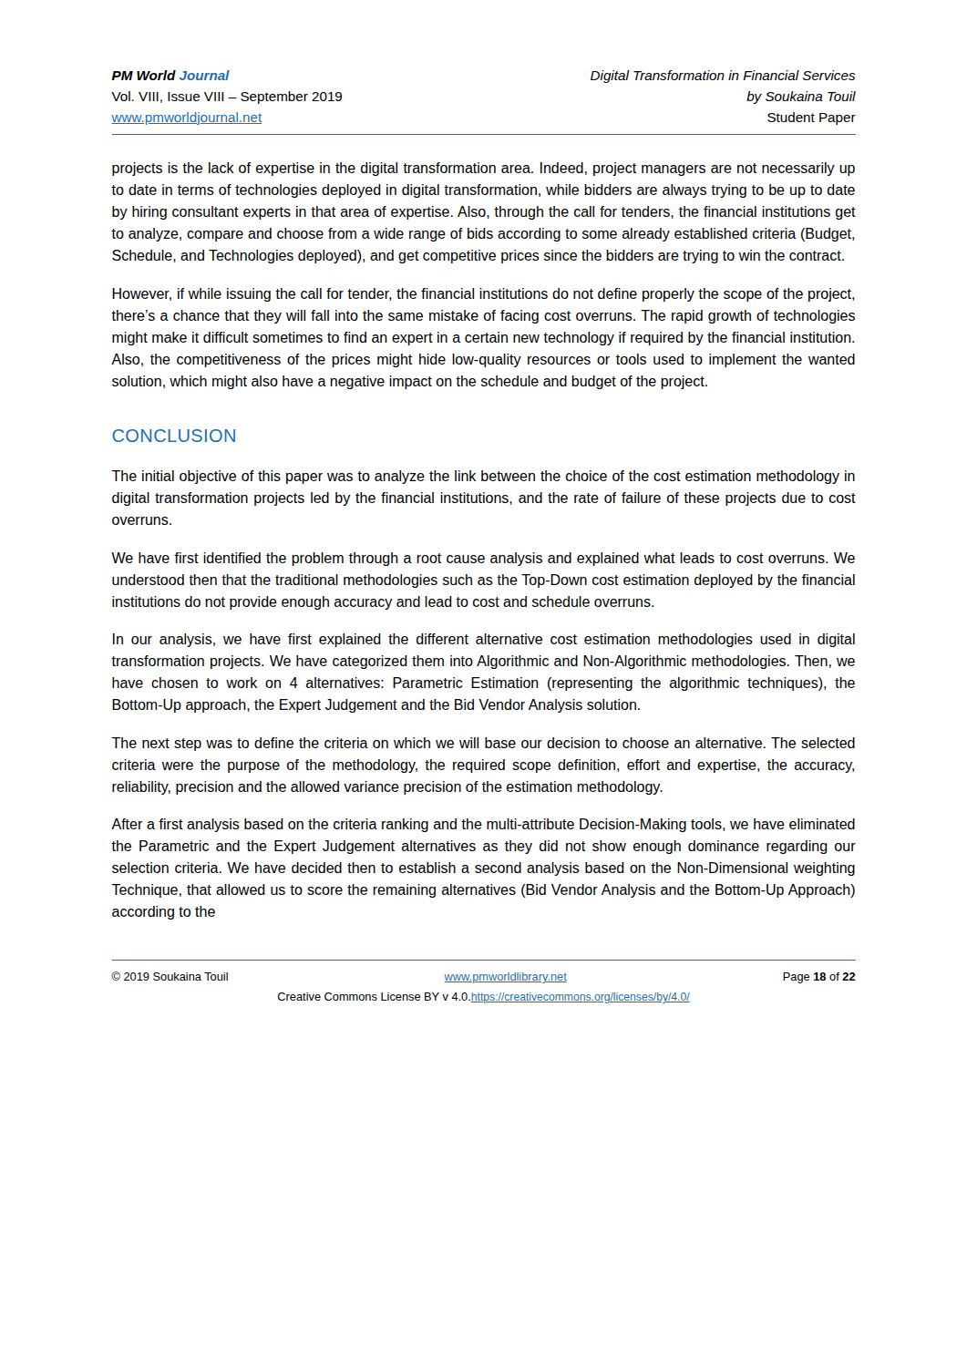PM World Journal
Vol. VIII, Issue VIII – September 2019
www.pmworldjournal.net
Digital Transformation in Financial Services
by Soukaina Touil
Student Paper
projects is the lack of expertise in the digital transformation area. Indeed, project managers are not necessarily up to date in terms of technologies deployed in digital transformation, while bidders are always trying to be up to date by hiring consultant experts in that area of expertise. Also, through the call for tenders, the financial institutions get to analyze, compare and choose from a wide range of bids according to some already established criteria (Budget, Schedule, and Technologies deployed), and get competitive prices since the bidders are trying to win the contract.
However, if while issuing the call for tender, the financial institutions do not define properly the scope of the project, there’s a chance that they will fall into the same mistake of facing cost overruns. The rapid growth of technologies might make it difficult sometimes to find an expert in a certain new technology if required by the financial institution. Also, the competitiveness of the prices might hide low-quality resources or tools used to implement the wanted solution, which might also have a negative impact on the schedule and budget of the project.
CONCLUSION
The initial objective of this paper was to analyze the link between the choice of the cost estimation methodology in digital transformation projects led by the financial institutions, and the rate of failure of these projects due to cost overruns.
We have first identified the problem through a root cause analysis and explained what leads to cost overruns. We understood then that the traditional methodologies such as the Top-Down cost estimation deployed by the financial institutions do not provide enough accuracy and lead to cost and schedule overruns.
In our analysis, we have first explained the different alternative cost estimation methodologies used in digital transformation projects. We have categorized them into Algorithmic and Non-Algorithmic methodologies. Then, we have chosen to work on 4 alternatives: Parametric Estimation (representing the algorithmic techniques), the Bottom-Up approach, the Expert Judgement and the Bid Vendor Analysis solution.
The next step was to define the criteria on which we will base our decision to choose an alternative. The selected criteria were the purpose of the methodology, the required scope definition, effort and expertise, the accuracy, reliability, precision and the allowed variance precision of the estimation methodology.
After a first analysis based on the criteria ranking and the multi-attribute Decision-Making tools, we have eliminated the Parametric and the Expert Judgement alternatives as they did not show enough dominance regarding our selection criteria. We have decided then to establish a second analysis based on the Non-Dimensional weighting Technique, that allowed us to score the remaining alternatives (Bid Vendor Analysis and the Bottom-Up Approach) according to the
© 2019 Soukaina Touil
www.pmworldlibrary.net
Page 18 of 22
Creative Commons License BY v 4.0.https://creativecommons.org/licenses/by/4.0/